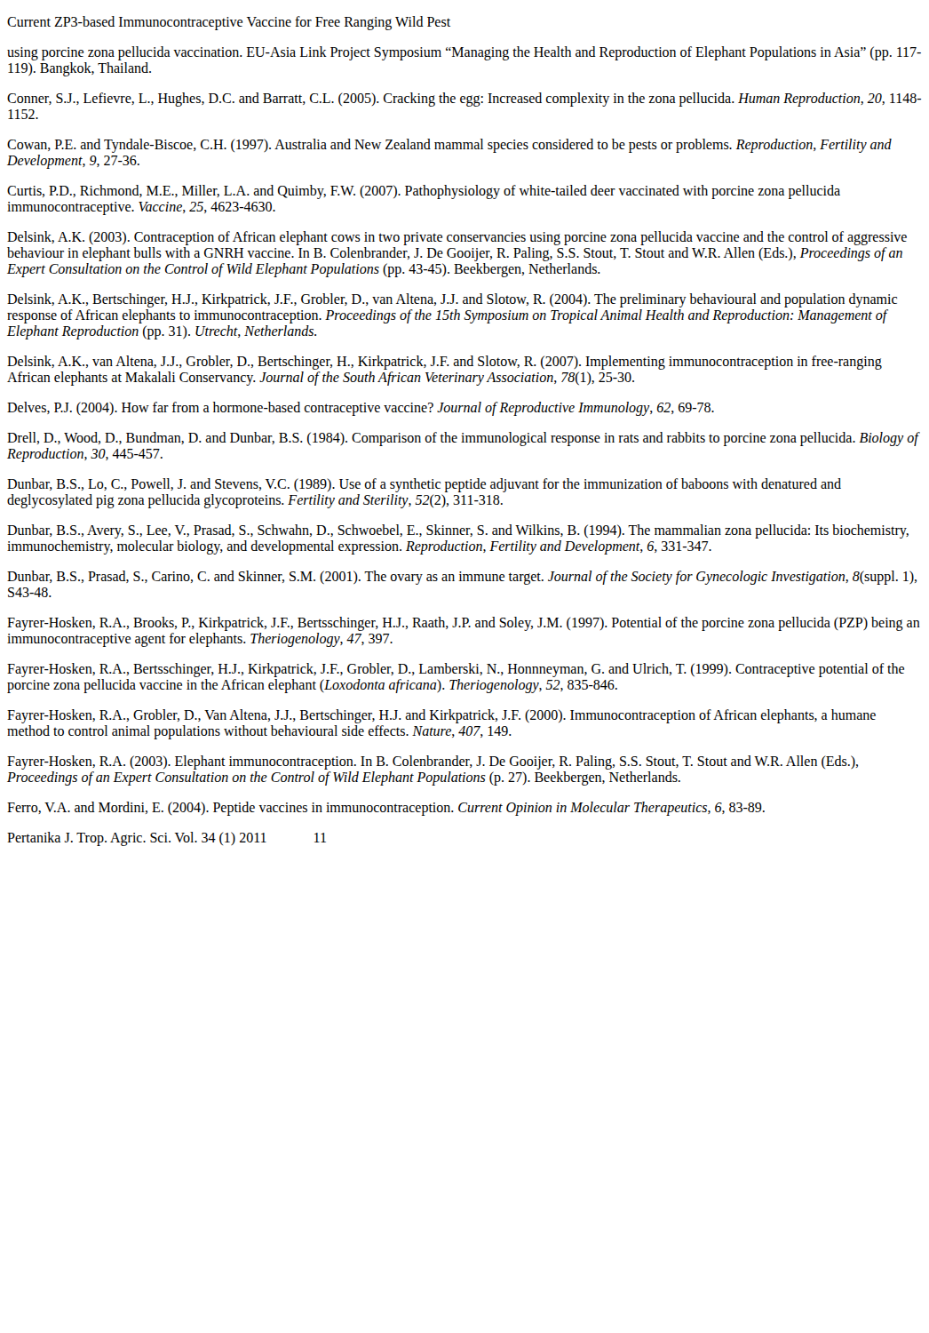Current ZP3-based Immunocontraceptive Vaccine for Free Ranging Wild Pest
using porcine zona pellucida vaccination. EU-Asia Link Project Symposium “Managing the Health and Reproduction of Elephant Populations in Asia” (pp. 117-119). Bangkok, Thailand.
Conner, S.J., Lefievre, L., Hughes, D.C. and Barratt, C.L. (2005). Cracking the egg: Increased complexity in the zona pellucida. Human Reproduction, 20, 1148-1152.
Cowan, P.E. and Tyndale-Biscoe, C.H. (1997). Australia and New Zealand mammal species considered to be pests or problems. Reproduction, Fertility and Development, 9, 27-36.
Curtis, P.D., Richmond, M.E., Miller, L.A. and Quimby, F.W. (2007). Pathophysiology of white-tailed deer vaccinated with porcine zona pellucida immunocontraceptive. Vaccine, 25, 4623-4630.
Delsink, A.K. (2003). Contraception of African elephant cows in two private conservancies using porcine zona pellucida vaccine and the control of aggressive behaviour in elephant bulls with a GNRH vaccine. In B. Colenbrander, J. De Gooijer, R. Paling, S.S. Stout, T. Stout and W.R. Allen (Eds.), Proceedings of an Expert Consultation on the Control of Wild Elephant Populations (pp. 43-45). Beekbergen, Netherlands.
Delsink, A.K., Bertschinger, H.J., Kirkpatrick, J.F., Grobler, D., van Altena, J.J. and Slotow, R. (2004). The preliminary behavioural and population dynamic response of African elephants to immunocontraception. Proceedings of the 15th Symposium on Tropical Animal Health and Reproduction: Management of Elephant Reproduction (pp. 31). Utrecht, Netherlands.
Delsink, A.K., van Altena, J.J., Grobler, D., Bertschinger, H., Kirkpatrick, J.F. and Slotow, R. (2007). Implementing immunocontraception in free-ranging African elephants at Makalali Conservancy. Journal of the South African Veterinary Association, 78(1), 25-30.
Delves, P.J. (2004). How far from a hormone-based contraceptive vaccine? Journal of Reproductive Immunology, 62, 69-78.
Drell, D., Wood, D., Bundman, D. and Dunbar, B.S. (1984). Comparison of the immunological response in rats and rabbits to porcine zona pellucida. Biology of Reproduction, 30, 445-457.
Dunbar, B.S., Lo, C., Powell, J. and Stevens, V.C. (1989). Use of a synthetic peptide adjuvant for the immunization of baboons with denatured and deglycosylated pig zona pellucida glycoproteins. Fertility and Sterility, 52(2), 311-318.
Dunbar, B.S., Avery, S., Lee, V., Prasad, S., Schwahn, D., Schwoebel, E., Skinner, S. and Wilkins, B. (1994). The mammalian zona pellucida: Its biochemistry, immunochemistry, molecular biology, and developmental expression. Reproduction, Fertility and Development, 6, 331-347.
Dunbar, B.S., Prasad, S., Carino, C. and Skinner, S.M. (2001). The ovary as an immune target. Journal of the Society for Gynecologic Investigation, 8(suppl. 1), S43-48.
Fayrer-Hosken, R.A., Brooks, P., Kirkpatrick, J.F., Bertsschinger, H.J., Raath, J.P. and Soley, J.M. (1997). Potential of the porcine zona pellucida (PZP) being an immunocontraceptive agent for elephants. Theriogenology, 47, 397.
Fayrer-Hosken, R.A., Bertsschinger, H.J., Kirkpatrick, J.F., Grobler, D., Lamberski, N., Honnneyman, G. and Ulrich, T. (1999). Contraceptive potential of the porcine zona pellucida vaccine in the African elephant (Loxodonta africana). Theriogenology, 52, 835-846.
Fayrer-Hosken, R.A., Grobler, D., Van Altena, J.J., Bertschinger, H.J. and Kirkpatrick, J.F. (2000). Immunocontraception of African elephants, a humane method to control animal populations without behavioural side effects. Nature, 407, 149.
Fayrer-Hosken, R.A. (2003). Elephant immunocontraception. In B. Colenbrander, J. De Gooijer, R. Paling, S.S. Stout, T. Stout and W.R. Allen (Eds.), Proceedings of an Expert Consultation on the Control of Wild Elephant Populations (p. 27). Beekbergen, Netherlands.
Ferro, V.A. and Mordini, E. (2004). Peptide vaccines in immunocontraception. Current Opinion in Molecular Therapeutics, 6, 83-89.
Pertanika J. Trop. Agric. Sci. Vol. 34 (1) 2011 11